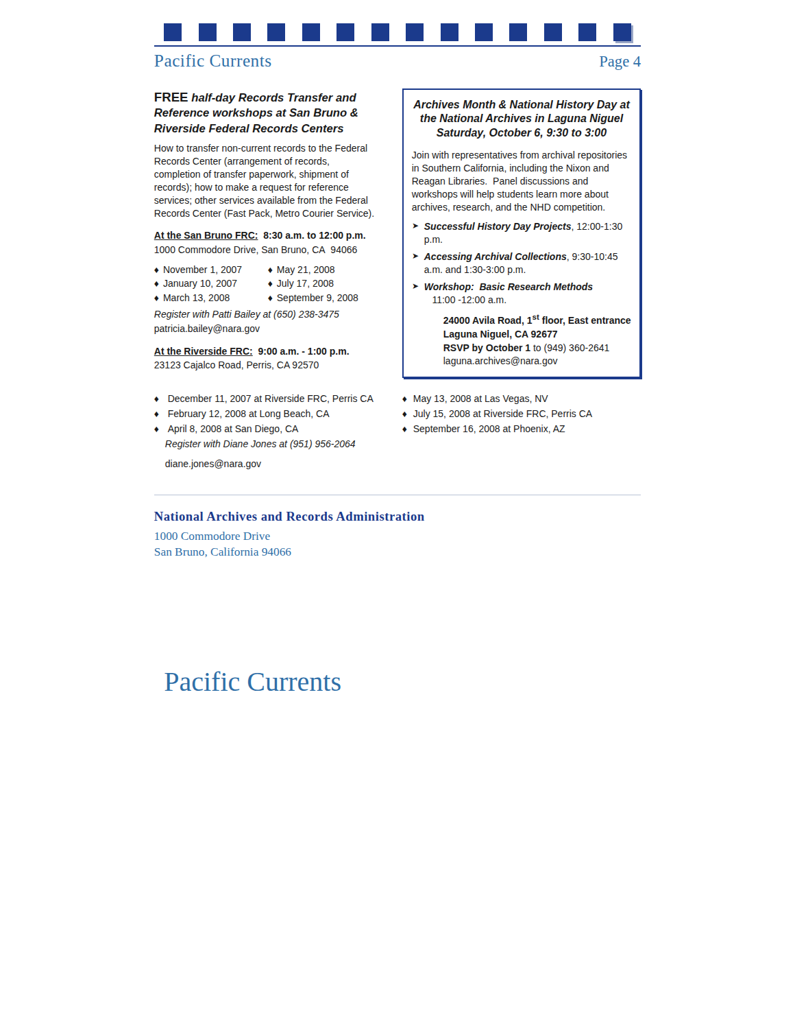Pacific Currents
Page 4
FREE half-day Records Transfer and Reference workshops at San Bruno & Riverside Federal Records Centers
How to transfer non-current records to the Federal Records Center (arrangement of records, completion of transfer paperwork, shipment of records); how to make a request for reference services; other services available from the Federal Records Center (Fast Pack, Metro Courier Service).
At the San Bruno FRC: 8:30 a.m. to 12:00 p.m.
1000 Commodore Drive, San Bruno, CA 94066
November 1, 2007
January 10, 2007
March 13, 2008
May 21, 2008
July 17, 2008
September 9, 2008
Register with Patti Bailey at (650) 238-3475
patricia.bailey@nara.gov
At the Riverside FRC: 9:00 a.m. - 1:00 p.m.
23123 Cajalco Road, Perris, CA 92570
Archives Month & National History Day at the National Archives in Laguna Niguel
Saturday, October 6, 9:30 to 3:00
Join with representatives from archival repositories in Southern California, including the Nixon and Reagan Libraries. Panel discussions and workshops will help students learn more about archives, research, and the NHD competition.
Successful History Day Projects, 12:00-1:30 p.m.
Accessing Archival Collections, 9:30-10:45 a.m. and 1:30-3:00 p.m.
Workshop: Basic Research Methods
11:00 -12:00 a.m.
24000 Avila Road, 1st floor, East entrance
Laguna Niguel, CA 92677
RSVP by October 1 to (949) 360-2641
laguna.archives@nara.gov
December 11, 2007 at Riverside FRC, Perris CA
February 12, 2008 at Long Beach, CA
April 8, 2008 at San Diego, CA
Register with Diane Jones at (951) 956-2064
diane.jones@nara.gov
May 13, 2008 at Las Vegas, NV
July 15, 2008 at Riverside FRC, Perris CA
September 16, 2008 at Phoenix, AZ
National Archives and Records Administration
1000 Commodore Drive
San Bruno, California 94066
Pacific Currents